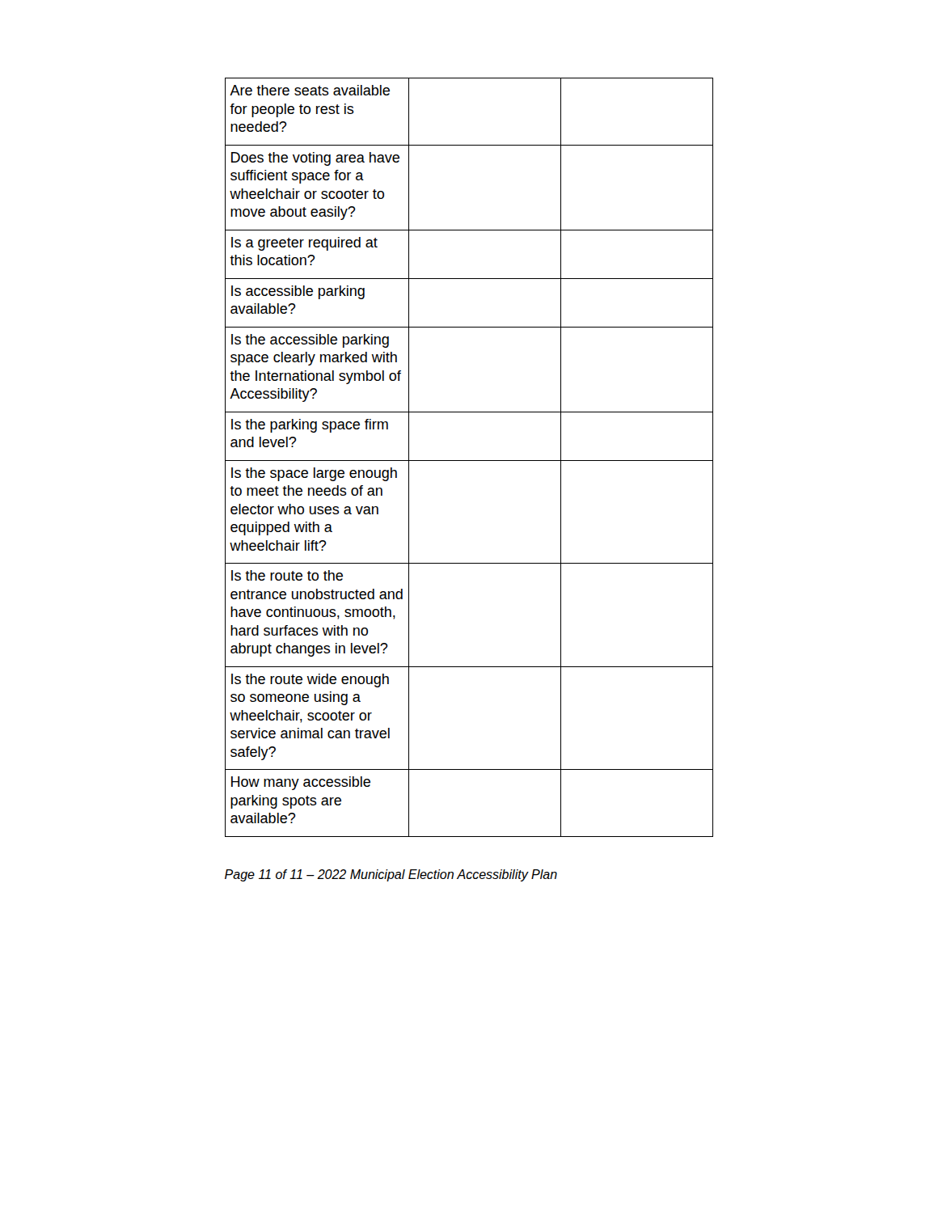| Are there seats available for people to rest is needed? | | |
| Does the voting area have sufficient space for a wheelchair or scooter to move about easily? | | |
| Is a greeter required at this location? | | |
| Is accessible parking available? | | |
| Is the accessible parking space clearly marked with the International symbol of Accessibility? | | |
| Is the parking space firm and level? | | |
| Is the space large enough to meet the needs of an elector who uses a van equipped with a wheelchair lift? | | |
| Is the route to the entrance unobstructed and have continuous, smooth, hard surfaces with no abrupt changes in level? | | |
| Is the route wide enough so someone using a wheelchair, scooter or service animal can travel safely? | | |
| How many accessible parking spots are available? | | |
Page 11 of 11 – 2022 Municipal Election Accessibility Plan